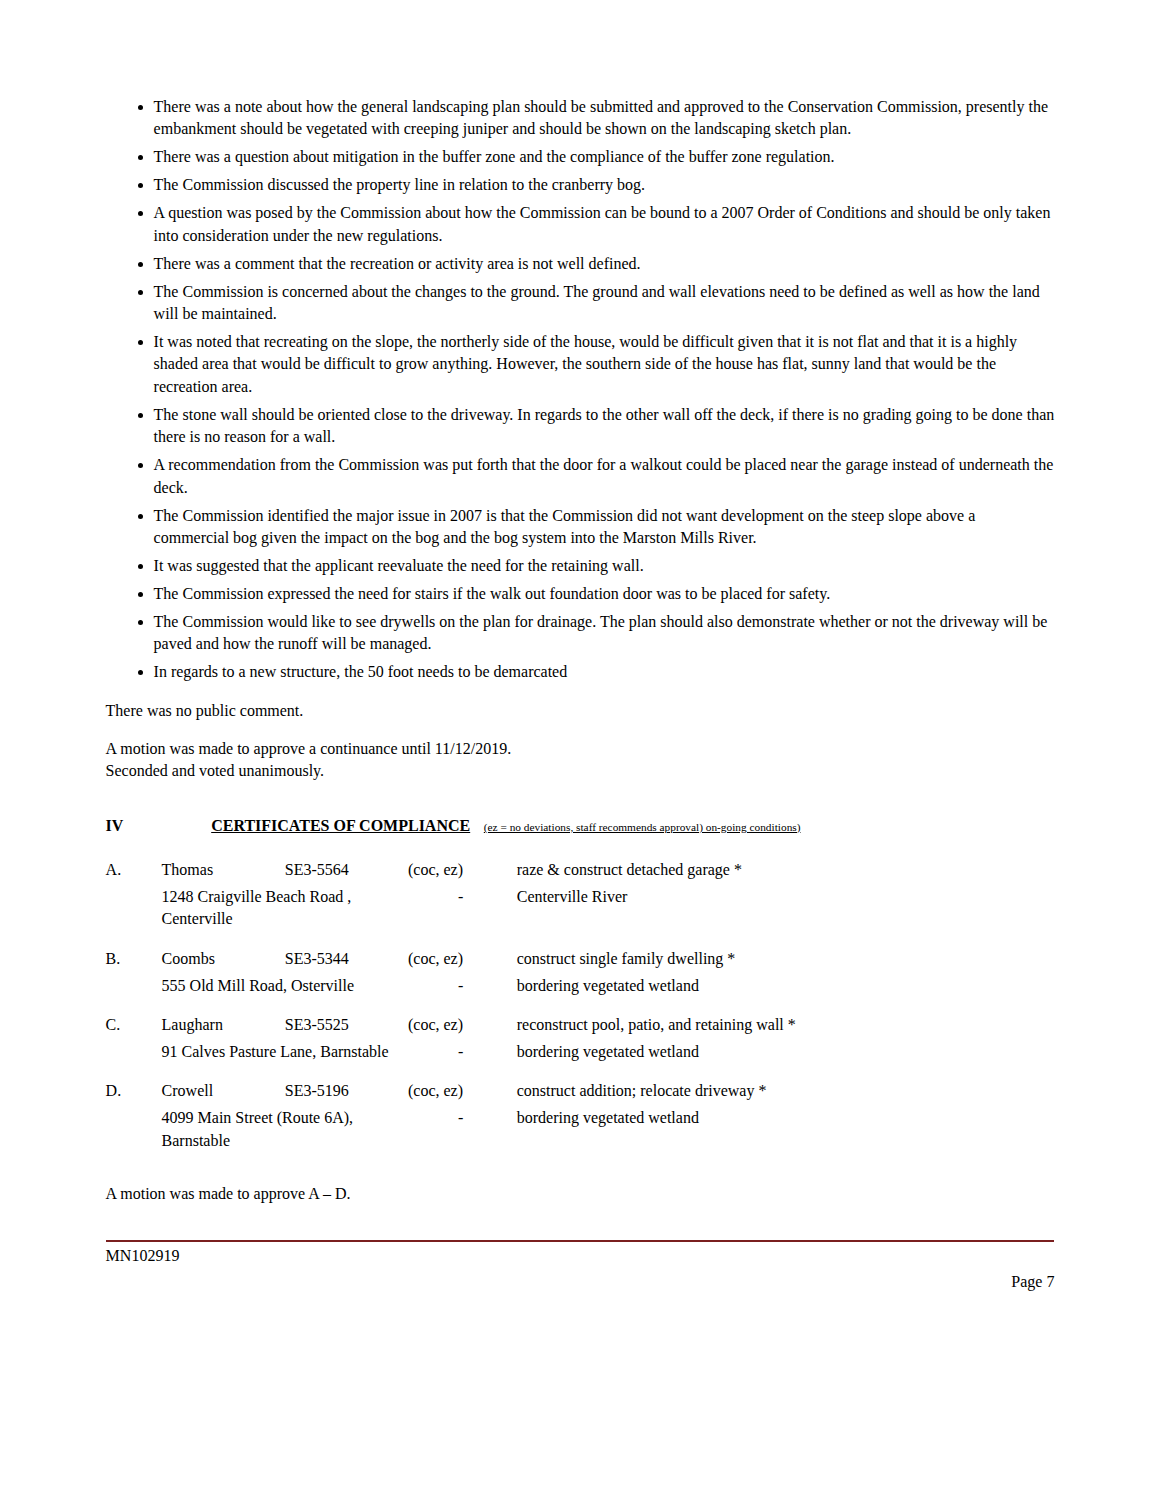There was a note about how the general landscaping plan should be submitted and approved to the Conservation Commission, presently the embankment should be vegetated with creeping juniper and should be shown on the landscaping sketch plan.
There was a question about mitigation in the buffer zone and the compliance of the buffer zone regulation.
The Commission discussed the property line in relation to the cranberry bog.
A question was posed by the Commission about how the Commission can be bound to a 2007 Order of Conditions and should be only taken into consideration under the new regulations.
There was a comment that the recreation or activity area is not well defined.
The Commission is concerned about the changes to the ground. The ground and wall elevations need to be defined as well as how the land will be maintained.
It was noted that recreating on the slope, the northerly side of the house, would be difficult given that it is not flat and that it is a highly shaded area that would be difficult to grow anything. However, the southern side of the house has flat, sunny land that would be the recreation area.
The stone wall should be oriented close to the driveway. In regards to the other wall off the deck, if there is no grading going to be done than there is no reason for a wall.
A recommendation from the Commission was put forth that the door for a walkout could be placed near the garage instead of underneath the deck.
The Commission identified the major issue in 2007 is that the Commission did not want development on the steep slope above a commercial bog given the impact on the bog and the bog system into the Marston Mills River.
It was suggested that the applicant reevaluate the need for the retaining wall.
The Commission expressed the need for stairs if the walk out foundation door was to be placed for safety.
The Commission would like to see drywells on the plan for drainage. The plan should also demonstrate whether or not the driveway will be paved and how the runoff will be managed.
In regards to a new structure, the 50 foot needs to be demarcated
There was no public comment.
A motion was made to approve a continuance until 11/12/2019.
Seconded and voted unanimously.
IV CERTIFICATES OF COMPLIANCE(ez = no deviations, staff recommends approval) on-going conditions)
| A. | Thomas | SE3-5564 | (coc, ez) | raze & construct detached garage * |
| | 1248 Craigville Beach Road , Centerville | - | Centerville River |
| B. | Coombs | SE3-5344 | (coc, ez) | construct single family dwelling * |
| | 555 Old Mill Road, Osterville | - | bordering vegetated wetland |
| C. | Laugharn | SE3-5525 | (coc, ez) | reconstruct pool, patio, and retaining wall * |
| | 91 Calves Pasture Lane, Barnstable | - | bordering vegetated wetland |
| D. | Crowell | SE3-5196 | (coc, ez) | construct addition; relocate driveway * |
| | 4099 Main Street (Route 6A), Barnstable | - | bordering vegetated wetland |
A motion was made to approve A – D.
MN102919
Page 7